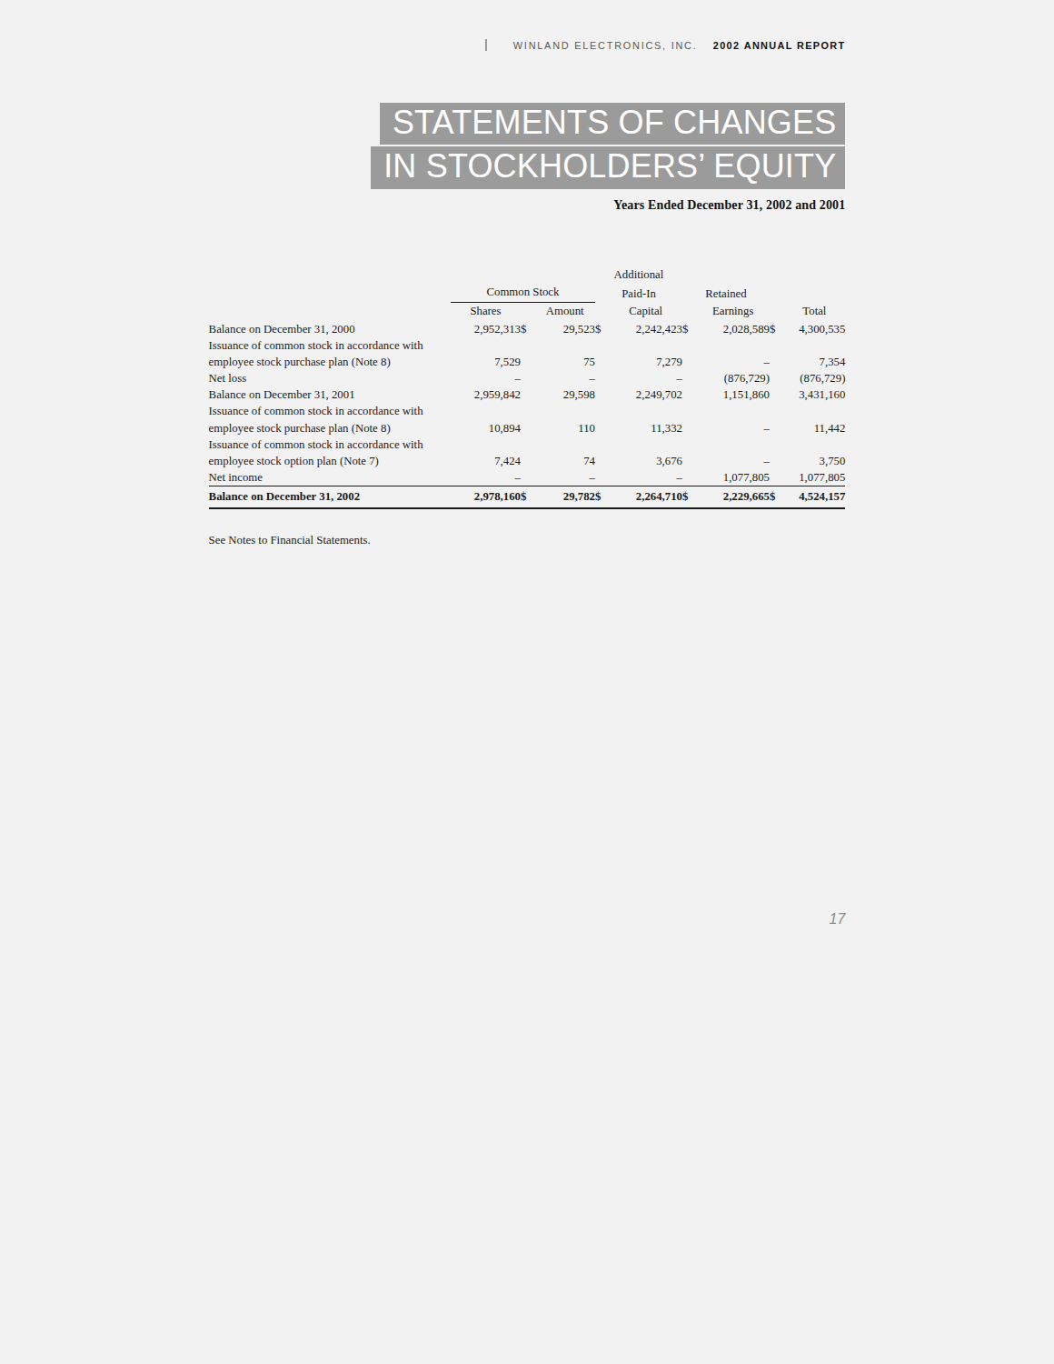WINLAND ELECTRONICS, INC. 2002 ANNUAL REPORT
STATEMENTS OF CHANGES
IN STOCKHOLDERS’ EQUITY
Years Ended December 31, 2002 and 2001
| | | Additional | | |
| --- | --- | --- | --- | --- |
| | Common Stock | Paid-In | Retained | |
| | Shares | | Amount | | Capital | | Earnings | | Total |
| Balance on December 31, 2000 | 2,952,313 | $ | 29,523 | $ | 2,242,423 | $ | 2,028,589 | $ | 4,300,535 |
| Issuance of common stock in accordance with | | | | | | | | | |
| employee stock purchase plan (Note 8) | 7,529 | | 75 | | 7,279 | | – | | 7,354 |
| Net loss | – | | – | | – | | (876,729) | | (876,729) |
| Balance on December 31, 2001 | 2,959,842 | | 29,598 | | 2,249,702 | | 1,151,860 | | 3,431,160 |
| Issuance of common stock in accordance with | | | | | | | | | |
| employee stock purchase plan (Note 8) | 10,894 | | 110 | | 11,332 | | – | | 11,442 |
| Issuance of common stock in accordance with | | | | | | | | | |
| employee stock option plan (Note 7) | 7,424 | | 74 | | 3,676 | | – | | 3,750 |
| Net income | – | | – | | – | | 1,077,805 | | 1,077,805 |
| Balance on December 31, 2002 | 2,978,160 | $ | 29,782 | $ | 2,264,710 | $ | 2,229,665 | $ | 4,524,157 |
See Notes to Financial Statements.
17